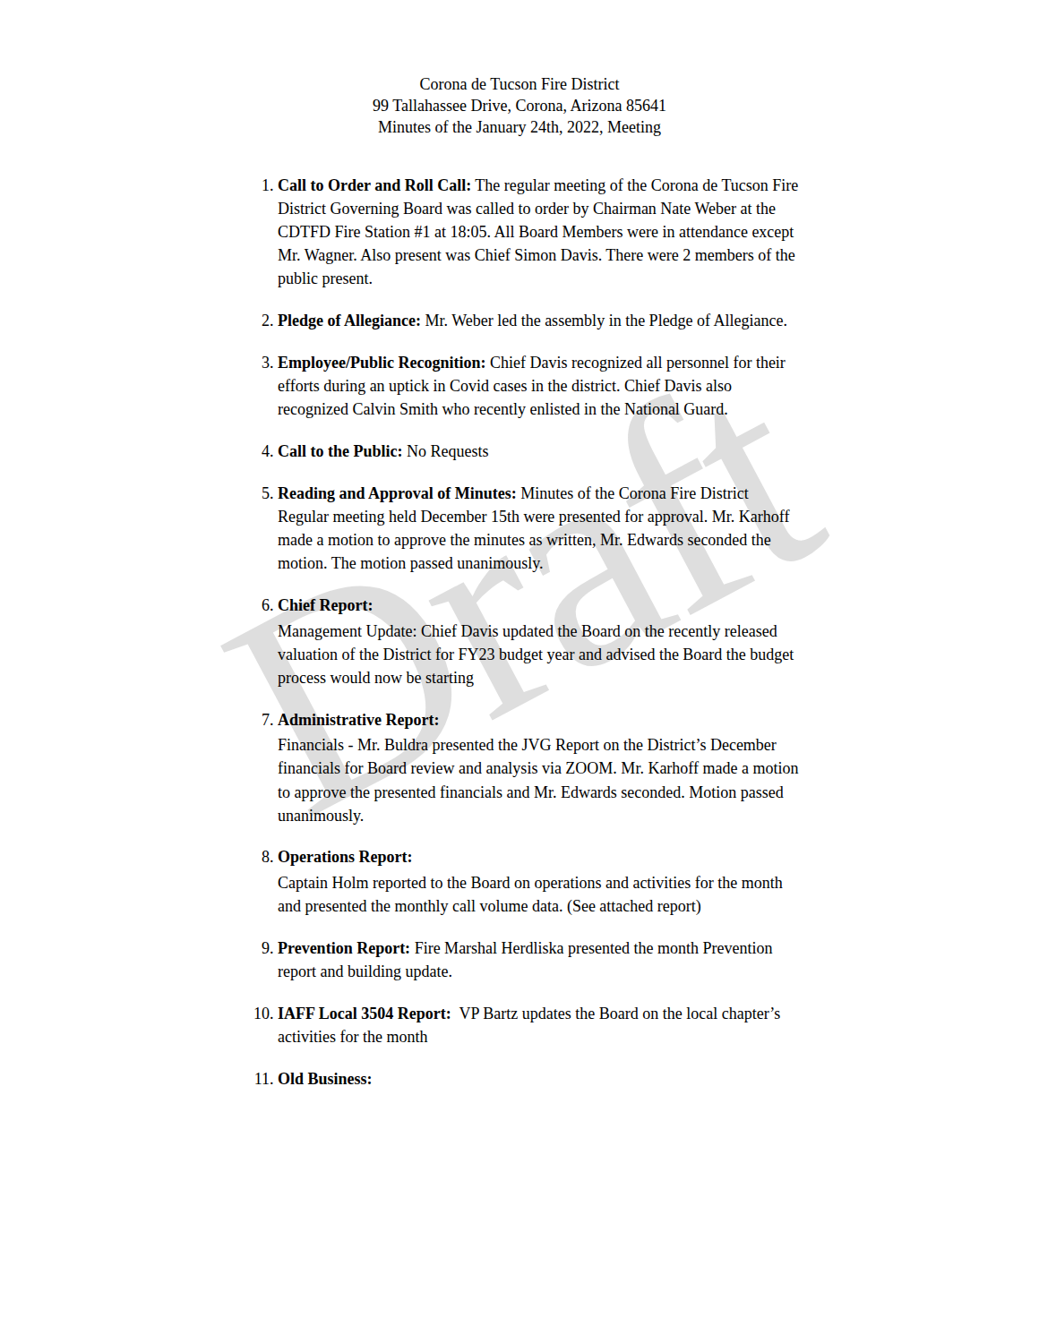Draft
Corona de Tucson Fire District
99 Tallahassee Drive, Corona, Arizona 85641
Minutes of the January 24th, 2022, Meeting
Call to Order and Roll Call: The regular meeting of the Corona de Tucson Fire District Governing Board was called to order by Chairman Nate Weber at the CDTFD Fire Station #1 at 18:05. All Board Members were in attendance except Mr. Wagner. Also present was Chief Simon Davis. There were 2 members of the public present.
Pledge of Allegiance: Mr. Weber led the assembly in the Pledge of Allegiance.
Employee/Public Recognition: Chief Davis recognized all personnel for their efforts during an uptick in Covid cases in the district. Chief Davis also recognized Calvin Smith who recently enlisted in the National Guard.
Call to the Public: No Requests
Reading and Approval of Minutes: Minutes of the Corona Fire District Regular meeting held December 15th were presented for approval. Mr. Karhoff made a motion to approve the minutes as written, Mr. Edwards seconded the motion. The motion passed unanimously.
Chief Report:
Management Update: Chief Davis updated the Board on the recently released valuation of the District for FY23 budget year and advised the Board the budget process would now be starting
Administrative Report:
Financials - Mr. Buldra presented the JVG Report on the District’s December financials for Board review and analysis via ZOOM. Mr. Karhoff made a motion to approve the presented financials and Mr. Edwards seconded. Motion passed unanimously.
Operations Report:
Captain Holm reported to the Board on operations and activities for the month and presented the monthly call volume data. (See attached report)
Prevention Report: Fire Marshal Herdliska presented the month Prevention report and building update.
IAFF Local 3504 Report: VP Bartz updates the Board on the local chapter’s activities for the month
Old Business: